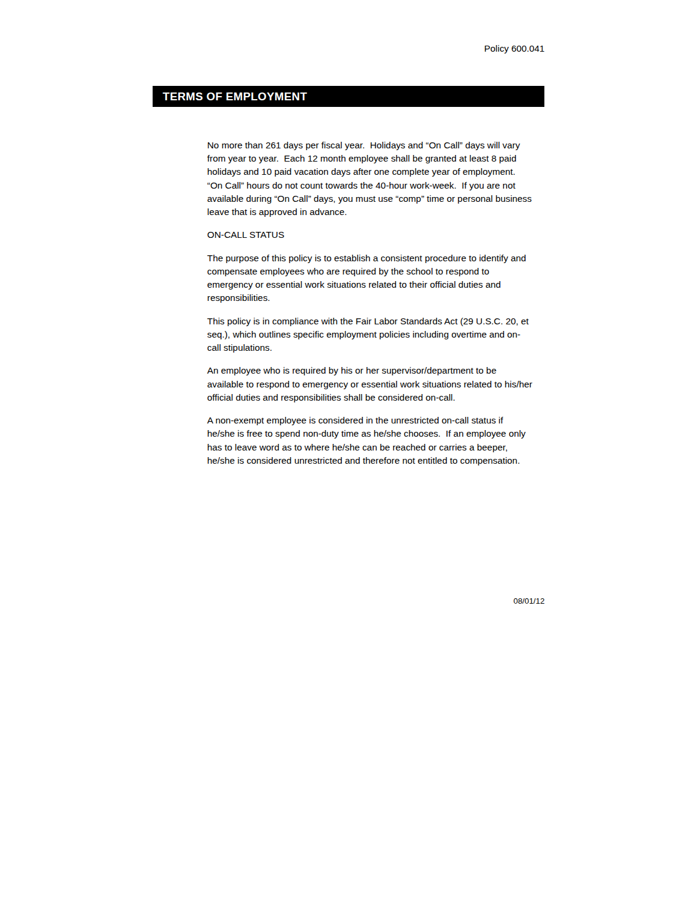Policy 600.041
TERMS OF EMPLOYMENT
No more than 261 days per fiscal year. Holidays and “On Call” days will vary from year to year. Each 12 month employee shall be granted at least 8 paid holidays and 10 paid vacation days after one complete year of employment. “On Call” hours do not count towards the 40-hour work-week. If you are not available during “On Call” days, you must use “comp” time or personal business leave that is approved in advance.
ON-CALL STATUS
The purpose of this policy is to establish a consistent procedure to identify and compensate employees who are required by the school to respond to emergency or essential work situations related to their official duties and responsibilities.
This policy is in compliance with the Fair Labor Standards Act (29 U.S.C. 20, et seq.), which outlines specific employment policies including overtime and on-call stipulations.
An employee who is required by his or her supervisor/department to be available to respond to emergency or essential work situations related to his/her official duties and responsibilities shall be considered on-call.
A non-exempt employee is considered in the unrestricted on-call status if he/she is free to spend non-duty time as he/she chooses. If an employee only has to leave word as to where he/she can be reached or carries a beeper, he/she is considered unrestricted and therefore not entitled to compensation.
08/01/12